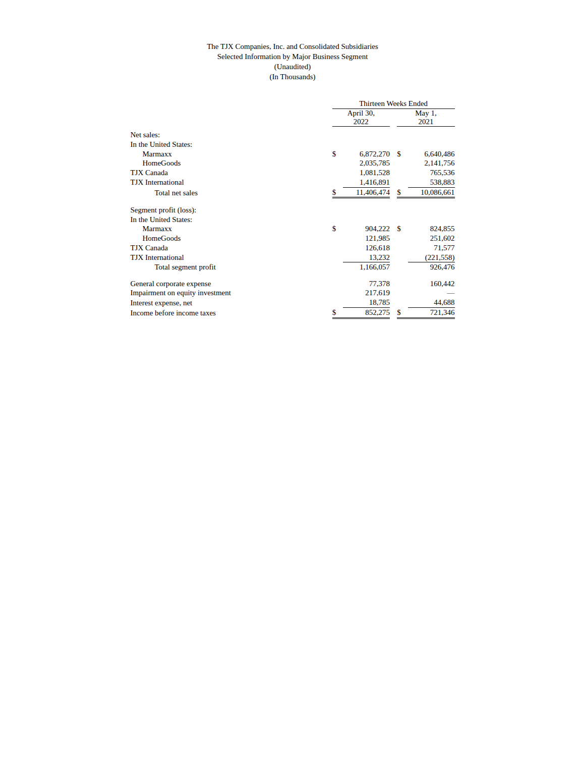The TJX Companies, Inc. and Consolidated Subsidiaries
Selected Information by Major Business Segment
(Unaudited)
(In Thousands)
| | | Thirteen Weeks Ended |
| | | April 30, 2022 | | May 1, 2021 |
| Net sales: | | | | | | |
| In the United States: | | | | | | |
| Marmaxx | | $ | 6,872,270 | | $ | 6,640,486 |
| HomeGoods | | | 2,035,785 | | | 2,141,756 |
| TJX Canada | | | 1,081,528 | | | 765,536 |
| TJX International | | | 1,416,891 | | | 538,883 |
| Total net sales | | $ | 11,406,474 | | $ | 10,086,661 |
| Segment profit (loss): | | | | | | |
| In the United States: | | | | | | |
| Marmaxx | | $ | 904,222 | | $ | 824,855 |
| HomeGoods | | | 121,985 | | | 251,602 |
| TJX Canada | | | 126,618 | | | 71,577 |
| TJX International | | | 13,232 | | | (221,558) |
| Total segment profit | | | 1,166,057 | | | 926,476 |
| General corporate expense | | | 77,378 | | | 160,442 |
| Impairment on equity investment | | | 217,619 | | | — |
| Interest expense, net | | | 18,785 | | | 44,688 |
| Income before income taxes | | $ | 852,275 | | $ | 721,346 |